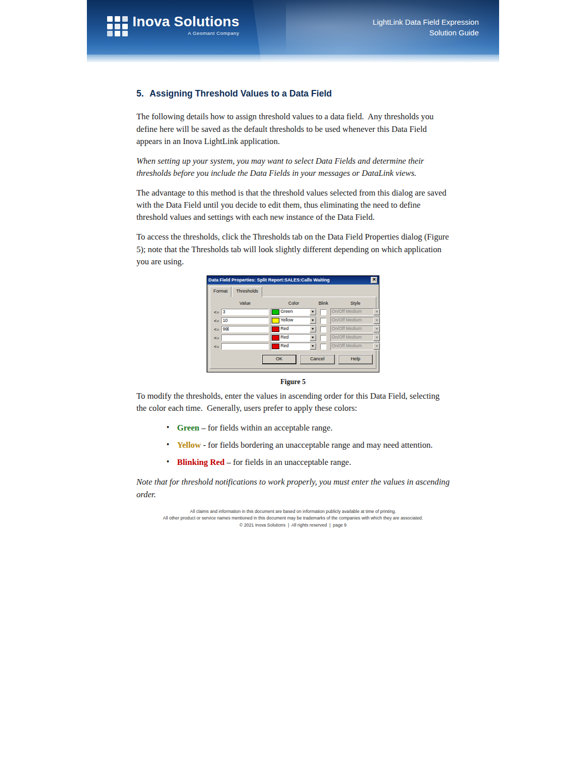Inova Solutions
A Geomant Company
LightLink Data Field Expression
Solution Guide
5. Assigning Threshold Values to a Data Field
The following details how to assign threshold values to a data field. Any thresholds you define here will be saved as the default thresholds to be used whenever this Data Field appears in an Inova LightLink application.
When setting up your system, you may want to select Data Fields and determine their thresholds before you include the Data Fields in your messages or DataLink views.
The advantage to this method is that the threshold values selected from this dialog are saved with the Data Field until you decide to edit them, thus eliminating the need to define threshold values and settings with each new instance of the Data Field.
To access the thresholds, click the Thresholds tab on the Data Field Properties dialog (Figure 5); note that the Thresholds tab will look slightly different depending on which application you are using.
Data Field Properties: Split Report:SALES:Calls Waiting ✕
Format
Thresholds
| | Value | Color | Blink | Style |
| --- | --- | --- | --- | --- |
| <= | 3 | Green ▼ | | On/Off Medium ▼ |
| <= | 10 | Yellow ▼ | | On/Off Medium ▼ |
| <= | 99 | Red ▼ | | On/Off Medium ▼ |
| <= | | Red ▼ | | On/Off Medium ▼ |
| <= | | Red ▼ | | On/Off Medium ▼ |
OK
Cancel
Help
Figure 5
To modify the thresholds, enter the values in ascending order for this Data Field, selecting the color each time. Generally, users prefer to apply these colors:
Green – for fields within an acceptable range.
Yellow - for fields bordering an unacceptable range and may need attention.
Blinking Red – for fields in an unacceptable range.
Note that for threshold notifications to work properly, you must enter the values in ascending order.
All claims and information in this document are based on information publicly available at time of printing.
All other product or service names mentioned in this document may be trademarks of the companies with which they are associated.
© 2021 Inova Solutions | All rights reserved | page 9